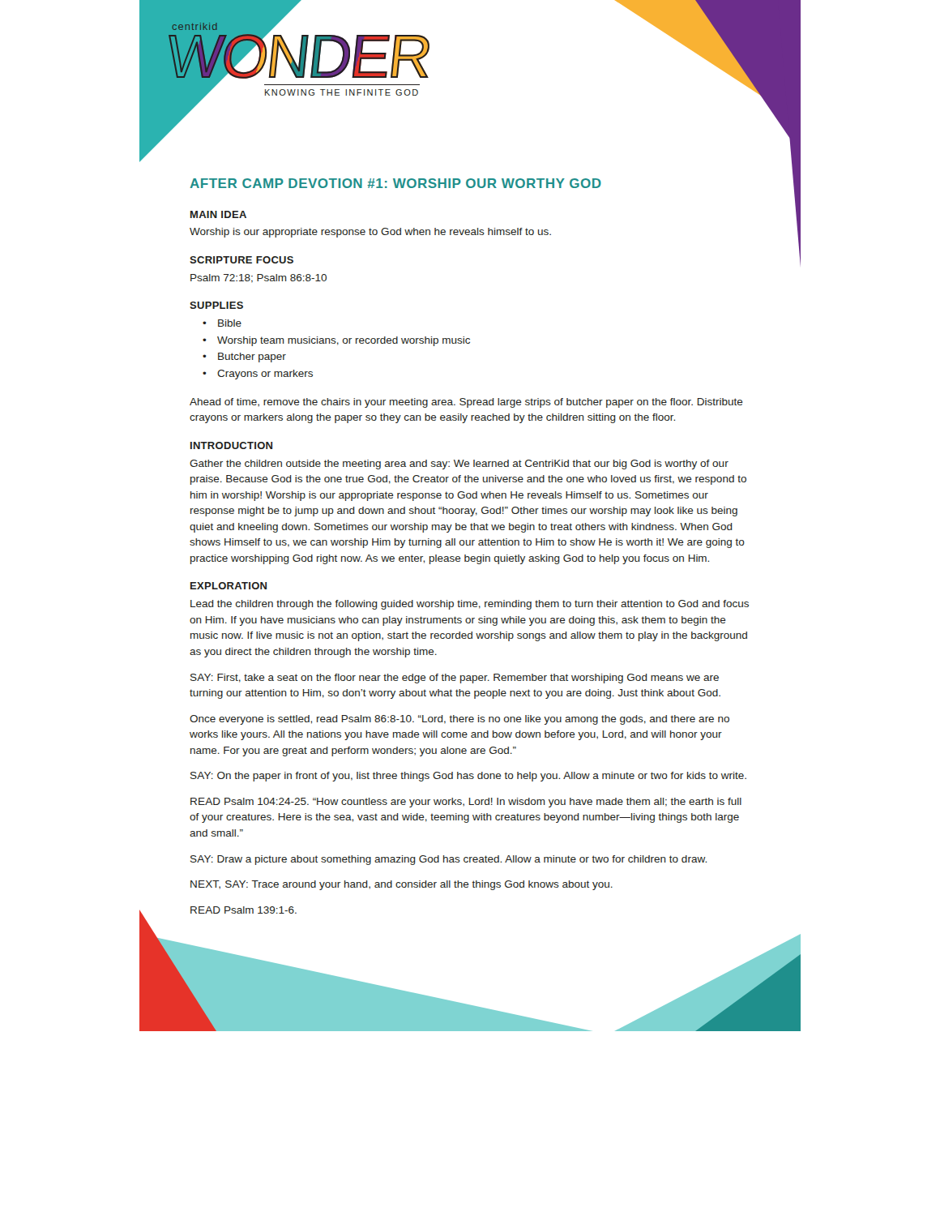centrikid
Wonder
Knowing the Infinite God
After Camp Devotion #1: Worship Our Worthy God
Main Idea
Worship is our appropriate response to God when he reveals himself to us.
Scripture Focus
Psalm 72:18; Psalm 86:8-10
Supplies
Bible
Worship team musicians, or recorded worship music
Butcher paper
Crayons or markers
Ahead of time, remove the chairs in your meeting area. Spread large strips of butcher paper on the floor. Distribute crayons or markers along the paper so they can be easily reached by the children sitting on the floor.
Introduction
Gather the children outside the meeting area and say: We learned at CentriKid that our big God is worthy of our praise. Because God is the one true God, the Creator of the universe and the one who loved us first, we respond to him in worship! Worship is our appropriate response to God when He reveals Himself to us. Sometimes our response might be to jump up and down and shout “hooray, God!” Other times our worship may look like us being quiet and kneeling down. Sometimes our worship may be that we begin to treat others with kindness. When God shows Himself to us, we can worship Him by turning all our attention to Him to show He is worth it! We are going to practice worshipping God right now. As we enter, please begin quietly asking God to help you focus on Him.
Exploration
Lead the children through the following guided worship time, reminding them to turn their attention to God and focus on Him. If you have musicians who can play instruments or sing while you are doing this, ask them to begin the music now. If live music is not an option, start the recorded worship songs and allow them to play in the background as you direct the children through the worship time.
SAY: First, take a seat on the floor near the edge of the paper. Remember that worshiping God means we are turning our attention to Him, so don’t worry about what the people next to you are doing. Just think about God.
Once everyone is settled, read Psalm 86:8-10. “Lord, there is no one like you among the gods, and there are no works like yours. All the nations you have made will come and bow down before you, Lord, and will honor your name. For you are great and perform wonders; you alone are God.”
SAY: On the paper in front of you, list three things God has done to help you. Allow a minute or two for kids to write.
READ Psalm 104:24-25. “How countless are your works, Lord! In wisdom you have made them all; the earth is full of your creatures. Here is the sea, vast and wide, teeming with creatures beyond number—living things both large and small.”
SAY: Draw a picture about something amazing God has created. Allow a minute or two for children to draw.
NEXT, SAY: Trace around your hand, and consider all the things God knows about you.
READ Psalm 139:1-6.